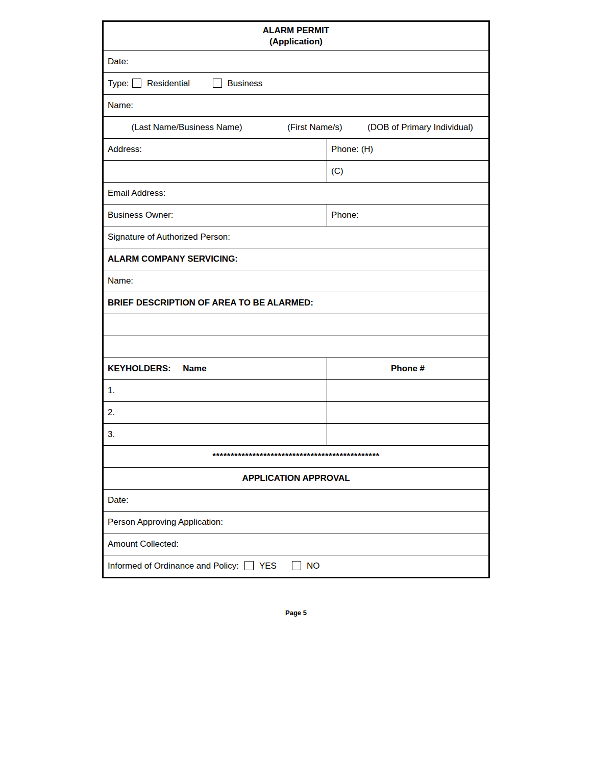| ALARM PERMIT (Application) |
| Date: |
| Type: Residential Business |
| Name: |
| (Last Name/Business Name) (First Name/s) (DOB of Primary Individual) |
| Address: | Phone: (H) |
| | (C) |
| Email Address: |
| Business Owner: | Phone: |
| Signature of Authorized Person: |
| ALARM COMPANY SERVICING: |
| Name: |
| BRIEF DESCRIPTION OF AREA TO BE ALARMED: |
| KEYHOLDERS: Name | Phone # |
| 1. | |
| 2. | |
| 3. | |
| ********************************************** |
| APPLICATION APPROVAL |
| Date: |
| Person Approving Application: |
| Amount Collected: |
| Informed of Ordinance and Policy: YES NO |
Page 5